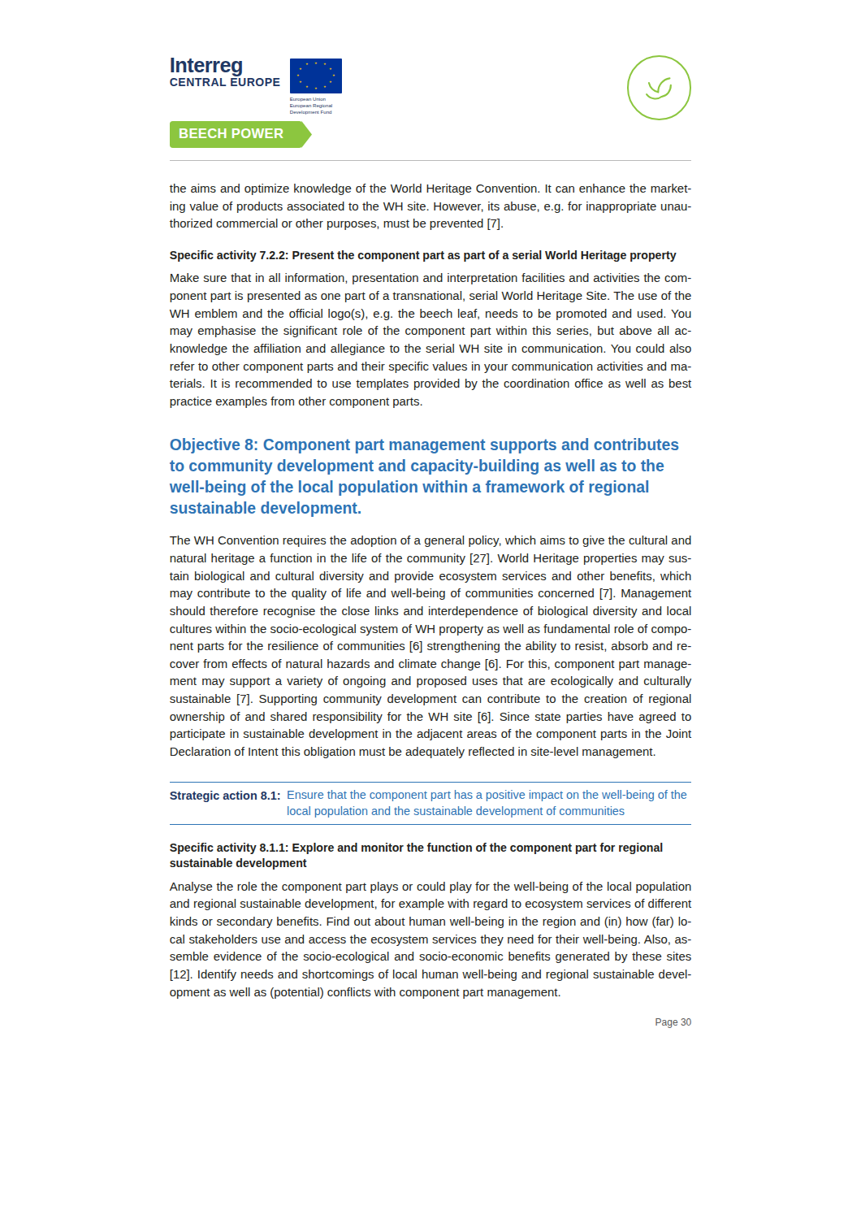Interreg
CENTRAL EUROPE
★ ★ ★ ★ ★ ★ ★ ★ ★ ★ ★ ★
European Union
European Regional
Development Fund
BEECH POWER
the aims and optimize knowledge of the World Heritage Convention. It can enhance the marketing value of products associated to the WH site. However, its abuse, e.g. for inappropriate unauthorized commercial or other purposes, must be prevented [7].
Specific activity 7.2.2: Present the component part as part of a serial World Heritage property
Make sure that in all information, presentation and interpretation facilities and activities the component part is presented as one part of a transnational, serial World Heritage Site. The use of the WH emblem and the official logo(s), e.g. the beech leaf, needs to be promoted and used. You may emphasise the significant role of the component part within this series, but above all acknowledge the affiliation and allegiance to the serial WH site in communication. You could also refer to other component parts and their specific values in your communication activities and materials. It is recommended to use templates provided by the coordination office as well as best practice examples from other component parts.
Objective 8: Component part management supports and contributes to community development and capacity-building as well as to the well-being of the local population within a framework of regional sustainable development.
The WH Convention requires the adoption of a general policy, which aims to give the cultural and natural heritage a function in the life of the community [27]. World Heritage properties may sustain biological and cultural diversity and provide ecosystem services and other benefits, which may contribute to the quality of life and well-being of communities concerned [7]. Management should therefore recognise the close links and interdependence of biological diversity and local cultures within the socio-ecological system of WH property as well as fundamental role of component parts for the resilience of communities [6] strengthening the ability to resist, absorb and recover from effects of natural hazards and climate change [6]. For this, component part management may support a variety of ongoing and proposed uses that are ecologically and culturally sustainable [7]. Supporting community development can contribute to the creation of regional ownership of and shared responsibility for the WH site [6]. Since state parties have agreed to participate in sustainable development in the adjacent areas of the component parts in the Joint Declaration of Intent this obligation must be adequately reflected in site-level management.
Strategic action 8.1:
Ensure that the component part has a positive impact on the well-being of the local population and the sustainable development of communities
Specific activity 8.1.1: Explore and monitor the function of the component part for regional sustainable development
Analyse the role the component part plays or could play for the well-being of the local population and regional sustainable development, for example with regard to ecosystem services of different kinds or secondary benefits. Find out about human well-being in the region and (in) how (far) local stakeholders use and access the ecosystem services they need for their well-being. Also, assemble evidence of the socio-ecological and socio-economic benefits generated by these sites [12]. Identify needs and shortcomings of local human well-being and regional sustainable development as well as (potential) conflicts with component part management.
Page 30